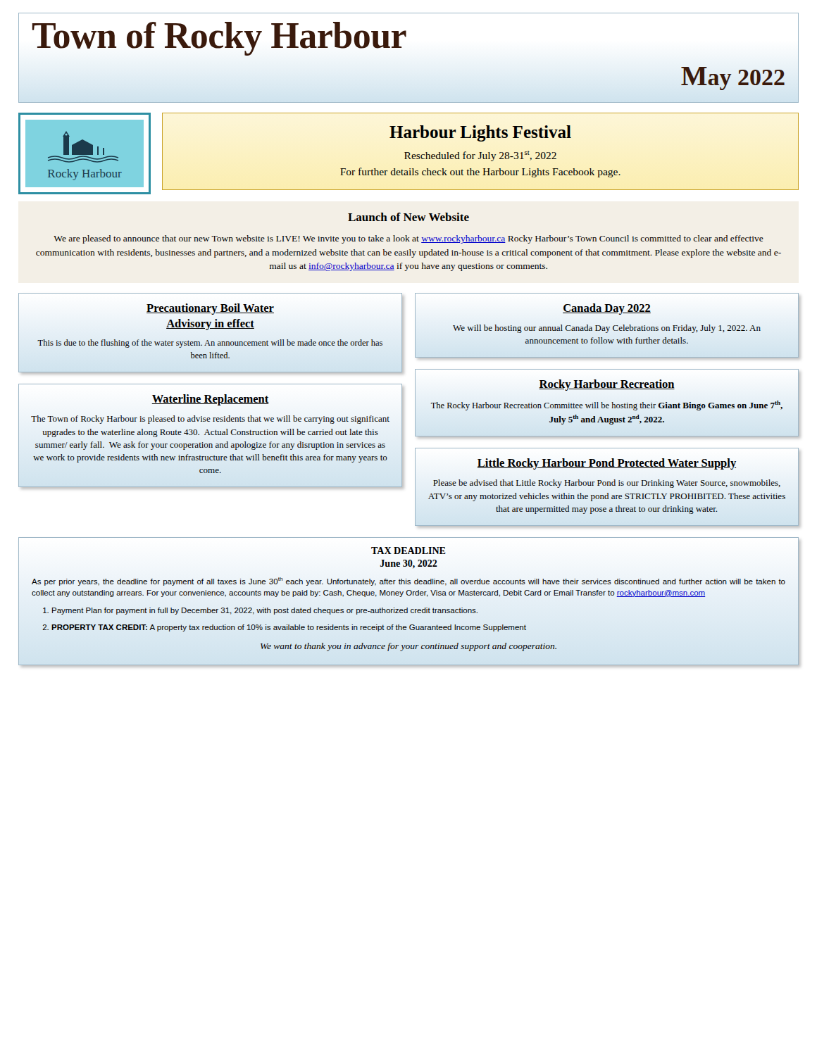Town of Rocky Harbour
May 2022
Rocky Harbour
Harbour Lights Festival
Rescheduled for July 28-31st, 2022
For further details check out the Harbour Lights Facebook page.
Launch of New Website
We are pleased to announce that our new Town website is LIVE! We invite you to take a look at www.rockyharbour.ca Rocky Harbour’s Town Council is committed to clear and effective communication with residents, businesses and partners, and a modernized website that can be easily updated in-house is a critical component of that commitment. Please explore the website and e-mail us at info@rockyharbour.ca if you have any questions or comments.
Precautionary Boil Water
Advisory in effect
This is due to the flushing of the water system. An announcement will be made once the order has been lifted.
Waterline Replacement
The Town of Rocky Harbour is pleased to advise residents that we will be carrying out significant upgrades to the waterline along Route 430. Actual Construction will be carried out late this summer/ early fall. We ask for your cooperation and apologize for any disruption in services as we work to provide residents with new infrastructure that will benefit this area for many years to come.
Canada Day 2022
We will be hosting our annual Canada Day Celebrations on Friday, July 1, 2022. An announcement to follow with further details.
Rocky Harbour Recreation
The Rocky Harbour Recreation Committee will be hosting their Giant Bingo Games on June 7th, July 5th and August 2nd, 2022.
Little Rocky Harbour Pond Protected Water Supply
Please be advised that Little Rocky Harbour Pond is our Drinking Water Source, snowmobiles, ATV’s or any motorized vehicles within the pond are STRICTLY PROHIBITED. These activities that are unpermitted may pose a threat to our drinking water.
TAX DEADLINE
June 30, 2022
As per prior years, the deadline for payment of all taxes is June 30th each year. Unfortunately, after this deadline, all overdue accounts will have their services discontinued and further action will be taken to collect any outstanding arrears. For your convenience, accounts may be paid by: Cash, Cheque, Money Order, Visa or Mastercard, Debit Card or Email Transfer to rockyharbour@msn.com
Payment Plan for payment in full by December 31, 2022, with post dated cheques or pre-authorized credit transactions.
PROPERTY TAX CREDIT: A property tax reduction of 10% is available to residents in receipt of the Guaranteed Income Supplement
We want to thank you in advance for your continued support and cooperation.